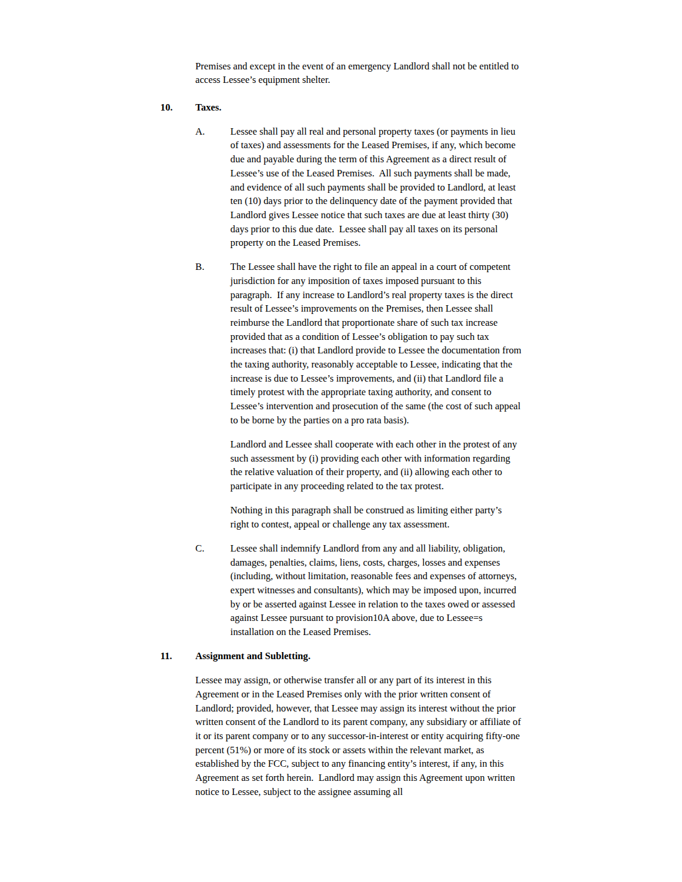Premises and except in the event of an emergency Landlord shall not be entitled to access Lessee’s equipment shelter.
10. Taxes.
A.
Lessee shall pay all real and personal property taxes (or payments in lieu of taxes) and assessments for the Leased Premises, if any, which become due and payable during the term of this Agreement as a direct result of Lessee’s use of the Leased Premises. All such payments shall be made, and evidence of all such payments shall be provided to Landlord, at least ten (10) days prior to the delinquency date of the payment provided that Landlord gives Lessee notice that such taxes are due at least thirty (30) days prior to this due date. Lessee shall pay all taxes on its personal property on the Leased Premises.
B.
The Lessee shall have the right to file an appeal in a court of competent jurisdiction for any imposition of taxes imposed pursuant to this paragraph. If any increase to Landlord’s real property taxes is the direct result of Lessee’s improvements on the Premises, then Lessee shall reimburse the Landlord that proportionate share of such tax increase provided that as a condition of Lessee’s obligation to pay such tax increases that: (i) that Landlord provide to Lessee the documentation from the taxing authority, reasonably acceptable to Lessee, indicating that the increase is due to Lessee’s improvements, and (ii) that Landlord file a timely protest with the appropriate taxing authority, and consent to Lessee’s intervention and prosecution of the same (the cost of such appeal to be borne by the parties on a pro rata basis).
Landlord and Lessee shall cooperate with each other in the protest of any such assessment by (i) providing each other with information regarding the relative valuation of their property, and (ii) allowing each other to participate in any proceeding related to the tax protest.
Nothing in this paragraph shall be construed as limiting either party’s right to contest, appeal or challenge any tax assessment.
C.
Lessee shall indemnify Landlord from any and all liability, obligation, damages, penalties, claims, liens, costs, charges, losses and expenses (including, without limitation, reasonable fees and expenses of attorneys, expert witnesses and consultants), which may be imposed upon, incurred by or be asserted against Lessee in relation to the taxes owed or assessed against Lessee pursuant to provision10A above, due to Lessee=s installation on the Leased Premises.
11. Assignment and Subletting.
Lessee may assign, or otherwise transfer all or any part of its interest in this Agreement or in the Leased Premises only with the prior written consent of Landlord; provided, however, that Lessee may assign its interest without the prior written consent of the Landlord to its parent company, any subsidiary or affiliate of it or its parent company or to any successor-in-interest or entity acquiring fifty-one percent (51%) or more of its stock or assets within the relevant market, as established by the FCC, subject to any financing entity’s interest, if any, in this Agreement as set forth herein. Landlord may assign this Agreement upon written notice to Lessee, subject to the assignee assuming all